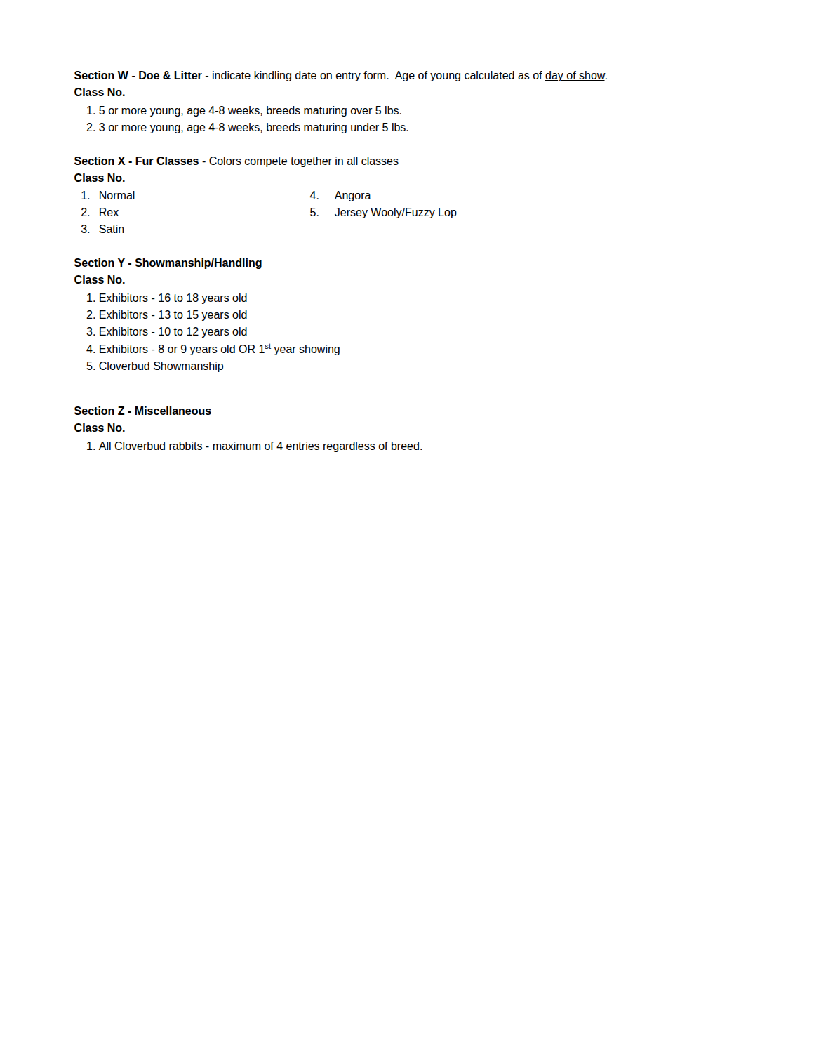Section W - Doe & Litter - indicate kindling date on entry form. Age of young calculated as of day of show.
Class No.
5 or more young, age 4-8 weeks, breeds maturing over 5 lbs.
3 or more young, age 4-8 weeks, breeds maturing under 5 lbs.
Section X - Fur Classes - Colors compete together in all classes
Class No.
1. Normal 4. Angora
2. Rex 5. Jersey Wooly/Fuzzy Lop
3. Satin
Section Y - Showmanship/Handling
Class No.
Exhibitors - 16 to 18 years old
Exhibitors - 13 to 15 years old
Exhibitors - 10 to 12 years old
Exhibitors - 8 or 9 years old OR 1st year showing
Cloverbud Showmanship
Section Z - Miscellaneous
Class No.
All Cloverbud rabbits - maximum of 4 entries regardless of breed.